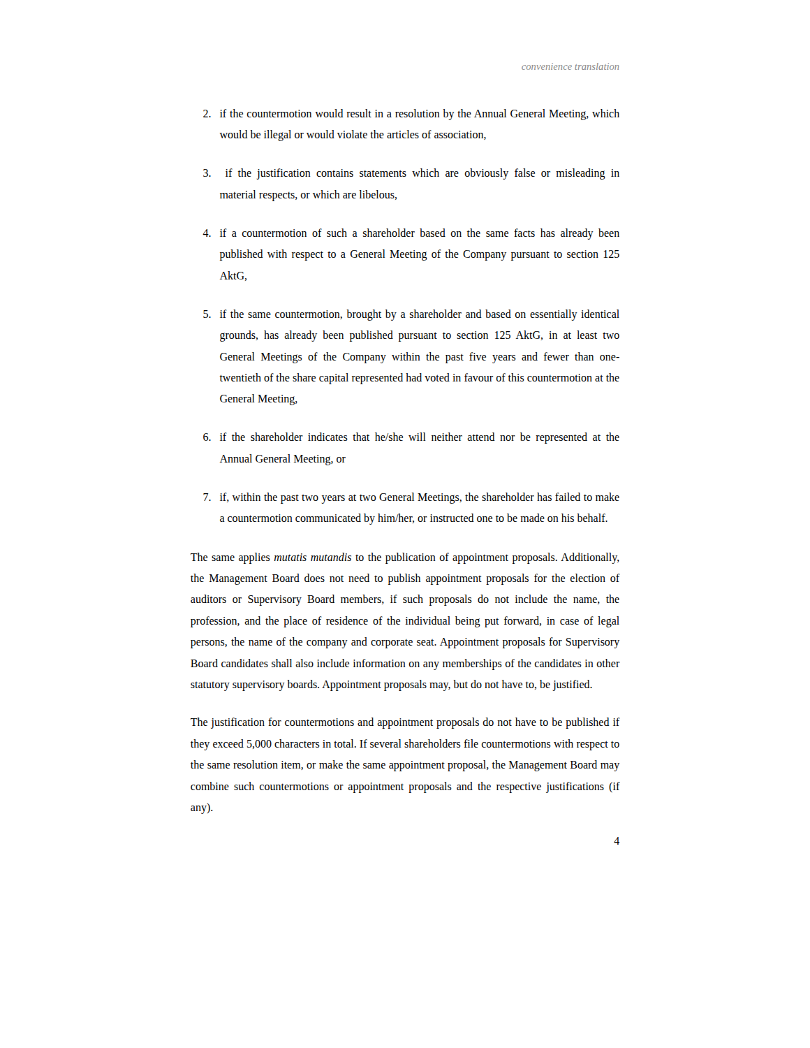convenience translation
if the countermotion would result in a resolution by the Annual General Meeting, which would be illegal or would violate the articles of association,
if the justification contains statements which are obviously false or misleading in material respects, or which are libelous,
if a countermotion of such a shareholder based on the same facts has already been published with respect to a General Meeting of the Company pursuant to section 125 AktG,
if the same countermotion, brought by a shareholder and based on essentially identical grounds, has already been published pursuant to section 125 AktG, in at least two General Meetings of the Company within the past five years and fewer than one-twentieth of the share capital represented had voted in favour of this countermotion at the General Meeting,
if the shareholder indicates that he/she will neither attend nor be represented at the Annual General Meeting, or
if, within the past two years at two General Meetings, the shareholder has failed to make a countermotion communicated by him/her, or instructed one to be made on his behalf.
The same applies mutatis mutandis to the publication of appointment proposals. Additionally, the Management Board does not need to publish appointment proposals for the election of auditors or Supervisory Board members, if such proposals do not include the name, the profession, and the place of residence of the individual being put forward, in case of legal persons, the name of the company and corporate seat. Appointment proposals for Supervisory Board candidates shall also include information on any memberships of the candidates in other statutory supervisory boards. Appointment proposals may, but do not have to, be justified.
The justification for countermotions and appointment proposals do not have to be published if they exceed 5,000 characters in total. If several shareholders file countermotions with respect to the same resolution item, or make the same appointment proposal, the Management Board may combine such countermotions or appointment proposals and the respective justifications (if any).
4